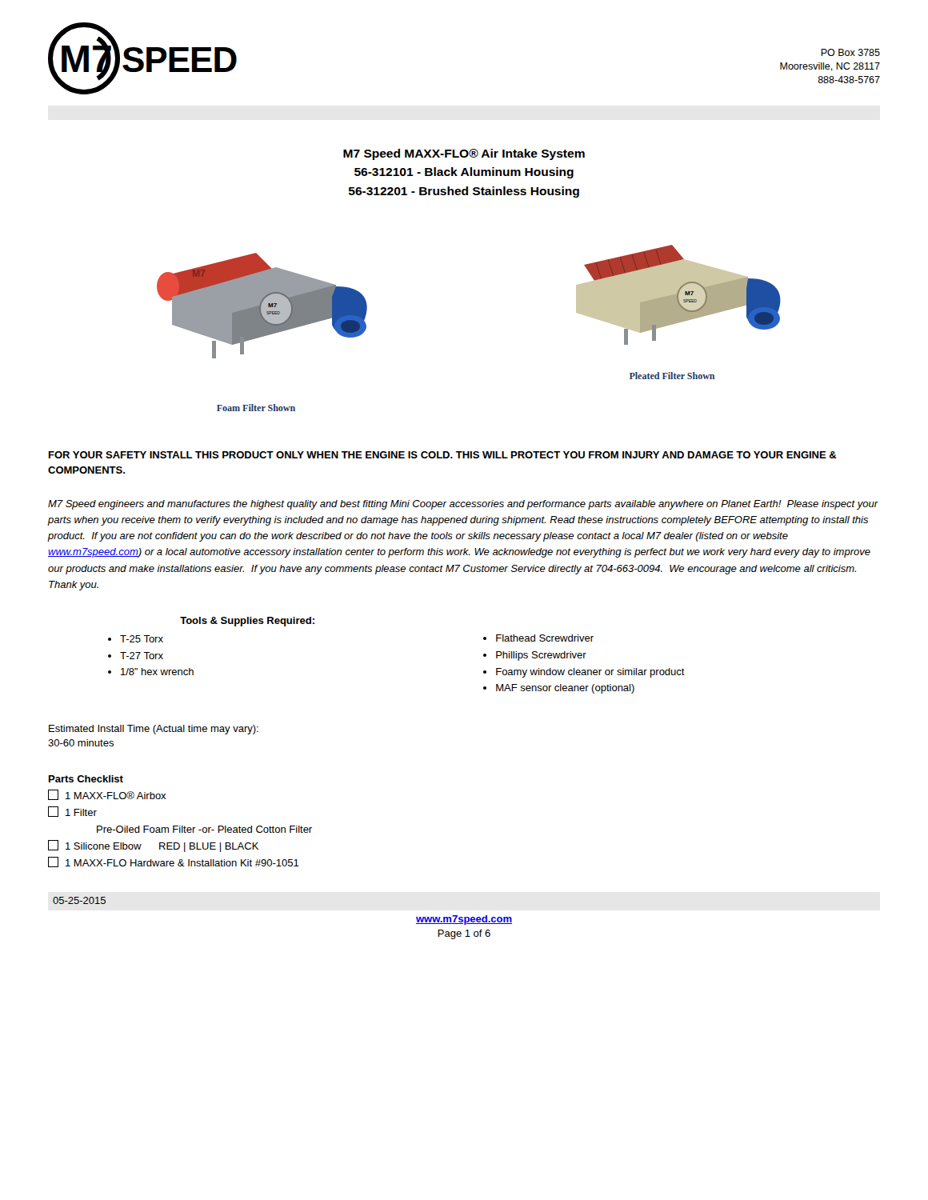M7 SPEED
PO Box 3785
Mooresville, NC 28117
888-438-5767
M7 Speed MAXX-FLO® Air Intake System
56-312101 - Black Aluminum Housing
56-312201 - Brushed Stainless Housing
M7 M7 SPEED
Foam Filter Shown
M7 SPEED
Pleated Filter Shown
FOR YOUR SAFETY INSTALL THIS PRODUCT ONLY WHEN THE ENGINE IS COLD. THIS WILL PROTECT YOU FROM INJURY AND DAMAGE TO YOUR ENGINE & COMPONENTS.
M7 Speed engineers and manufactures the highest quality and best fitting Mini Cooper accessories and performance parts available anywhere on Planet Earth! Please inspect your parts when you receive them to verify everything is included and no damage has happened during shipment. Read these instructions completely BEFORE attempting to install this product. If you are not confident you can do the work described or do not have the tools or skills necessary please contact a local M7 dealer (listed on or website www.m7speed.com) or a local automotive accessory installation center to perform this work. We acknowledge not everything is perfect but we work very hard every day to improve our products and make installations easier. If you have any comments please contact M7 Customer Service directly at 704-663-0094. We encourage and welcome all criticism. Thank you.
Tools & Supplies Required:
T-25 Torx
T-27 Torx
1/8” hex wrench
Flathead Screwdriver
Phillips Screwdriver
Foamy window cleaner or similar product
MAF sensor cleaner (optional)
Estimated Install Time (Actual time may vary):
30-60 minutes
Parts Checklist
1 MAXX-FLO® Airbox
1 Filter
Pre-Oiled Foam Filter -or- Pleated Cotton Filter
1 Silicone Elbow RED | BLUE | BLACK
1 MAXX-FLO Hardware & Installation Kit #90-1051
05-25-2015
www.m7speed.com
Page 1 of 6